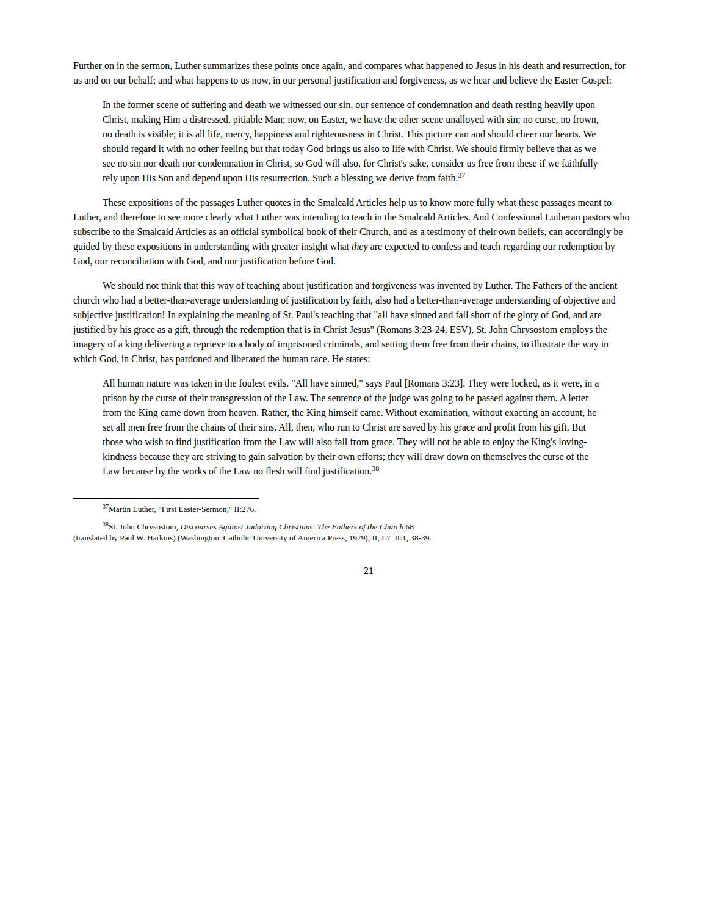Further on in the sermon, Luther summarizes these points once again, and compares what happened to Jesus in his death and resurrection, for us and on our behalf; and what happens to us now, in our personal justification and forgiveness, as we hear and believe the Easter Gospel:
In the former scene of suffering and death we witnessed our sin, our sentence of condemnation and death resting heavily upon Christ, making Him a distressed, pitiable Man; now, on Easter, we have the other scene unalloyed with sin; no curse, no frown, no death is visible; it is all life, mercy, happiness and righteousness in Christ. This picture can and should cheer our hearts. We should regard it with no other feeling but that today God brings us also to life with Christ. We should firmly believe that as we see no sin nor death nor condemnation in Christ, so God will also, for Christ's sake, consider us free from these if we faithfully rely upon His Son and depend upon His resurrection. Such a blessing we derive from faith.37
These expositions of the passages Luther quotes in the Smalcald Articles help us to know more fully what these passages meant to Luther, and therefore to see more clearly what Luther was intending to teach in the Smalcald Articles. And Confessional Lutheran pastors who subscribe to the Smalcald Articles as an official symbolical book of their Church, and as a testimony of their own beliefs, can accordingly be guided by these expositions in understanding with greater insight what they are expected to confess and teach regarding our redemption by God, our reconciliation with God, and our justification before God.
We should not think that this way of teaching about justification and forgiveness was invented by Luther. The Fathers of the ancient church who had a better-than-average understanding of justification by faith, also had a better-than-average understanding of objective and subjective justification! In explaining the meaning of St. Paul's teaching that "all have sinned and fall short of the glory of God, and are justified by his grace as a gift, through the redemption that is in Christ Jesus" (Romans 3:23-24, ESV), St. John Chrysostom employs the imagery of a king delivering a reprieve to a body of imprisoned criminals, and setting them free from their chains, to illustrate the way in which God, in Christ, has pardoned and liberated the human race. He states:
All human nature was taken in the foulest evils. "All have sinned," says Paul [Romans 3:23]. They were locked, as it were, in a prison by the curse of their transgression of the Law. The sentence of the judge was going to be passed against them. A letter from the King came down from heaven. Rather, the King himself came. Without examination, without exacting an account, he set all men free from the chains of their sins. All, then, who run to Christ are saved by his grace and profit from his gift. But those who wish to find justification from the Law will also fall from grace. They will not be able to enjoy the King's loving-kindness because they are striving to gain salvation by their own efforts; they will draw down on themselves the curse of the Law because by the works of the Law no flesh will find justification.38
37Martin Luther, "First Easter-Sermon," II:276.
38St. John Chrysostom, Discourses Against Judaizing Christians: The Fathers of the Church 68 (translated by Paul W. Harkins) (Washington: Catholic University of America Press, 1979), II, I:7–II:1, 38-39.
21